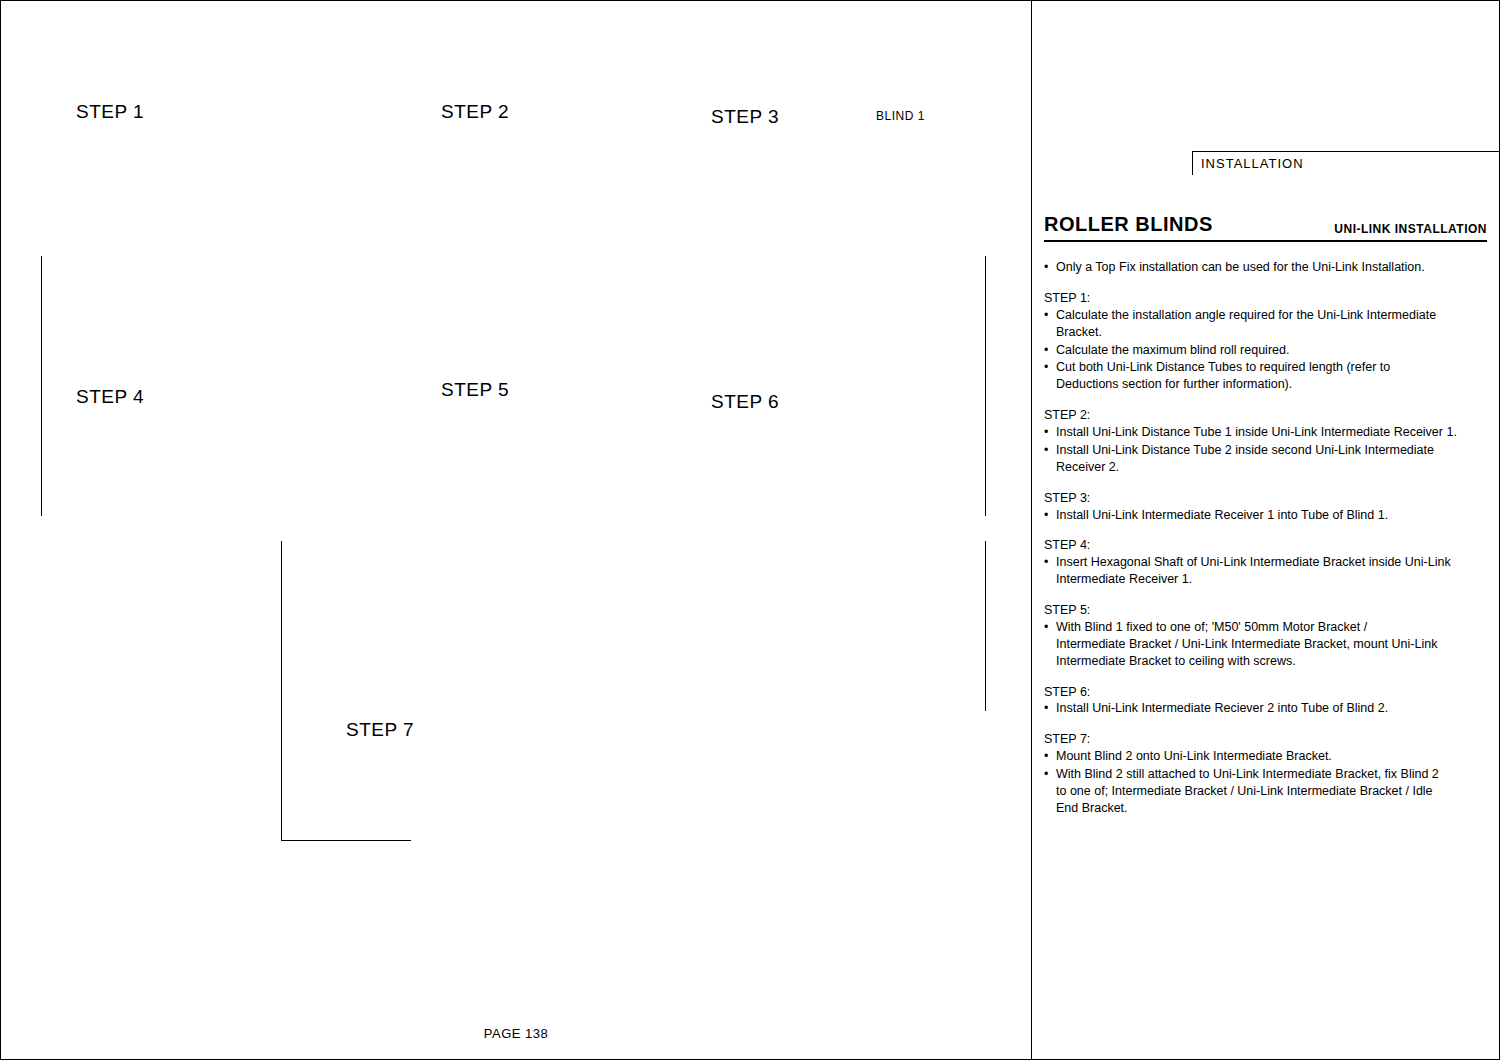STEP 1
STEP 2
STEP 3
BLIND 1
STEP 4
STEP 5
STEP 6
STEP 7
PAGE 138
INSTALLATION
ROLLER BLINDS UNI-LINK INSTALLATION
Only a Top Fix installation can be used for the Uni-Link Installation.
STEP 1:
Calculate the installation angle required for the Uni-Link IntermediateBracket.
Calculate the maximum blind roll required.
Cut both Uni-Link Distance Tubes to required length (refer toDeductions section for further information).
STEP 2:
Install Uni-Link Distance Tube 1 inside Uni-Link Intermediate Receiver 1.
Install Uni-Link Distance Tube 2 inside second Uni-Link IntermediateReceiver 2.
STEP 3:
Install Uni-Link Intermediate Receiver 1 into Tube of Blind 1.
STEP 4:
Insert Hexagonal Shaft of Uni-Link Intermediate Bracket inside Uni-LinkIntermediate Receiver 1.
STEP 5:
With Blind 1 fixed to one of; 'M50' 50mm Motor Bracket /Intermediate Bracket / Uni-Link Intermediate Bracket, mount Uni-Link Intermediate Bracket to ceiling with screws.
STEP 6:
Install Uni-Link Intermediate Reciever 2 into Tube of Blind 2.
STEP 7:
Mount Blind 2 onto Uni-Link Intermediate Bracket.
With Blind 2 still attached to Uni-Link Intermediate Bracket, fix Blind 2to one of; Intermediate Bracket / Uni-Link Intermediate Bracket / Idle End Bracket.